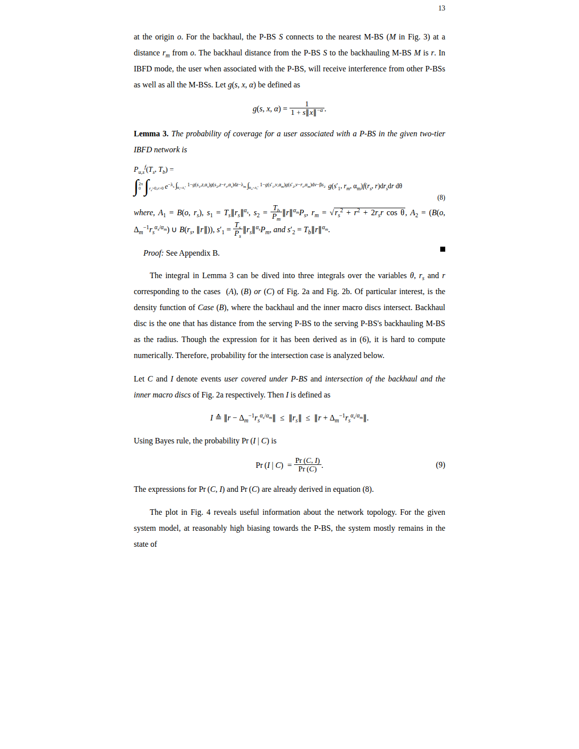13
at the origin o. For the backhaul, the P-BS S connects to the nearest M-BS (M in Fig. 3) at a distance rm from o. The backhaul distance from the P-BS S to the backhauling M-BS M is r. In IBFD mode, the user when associated with the P-BS, will receive interference from other P-BSs as well as all the M-BSs. Let g(s, x, α) be defined as
g(s, x, α) = 11 + s∥x∥−α.
Lemma 3. The probability of coverage for a user associated with a P-BS in the given two-tier IBFD network is
Pu,sf(Ts, Tb) =
∫2π 0 ∫ rs>0,r>0 e −λs ∫Φs∩A1c 1−g(s1,z,αs)g(s2,z−rs,αs)dz−λm ∫Φm∩A2c 1−g(s′1,v,αm)g(s′2,v−rs,αm)dv−βs2 g(s′1, rm, αm)f(rs, r)drsdr dθ
(8)
where, A1 = B(o, rs), s1 = Ts∥rs∥αs, s2 = Tb Pm∥r∥αmPs, rm = √rs2 + r2 + 2rsr cos θ, A2 = (B(o, Δm−1rsαs/αm) ∪ B(rs, ∥r∥)), s′1 = Ts Ps∥rs∥αsPm, and s′2 = Tb∥r∥αm.
Proof: See Appendix B.
The integral in Lemma 3 can be dived into three integrals over the variables θ, rs and r corresponding to the cases (A), (B) or (C) of Fig. 2a and Fig. 2b. Of particular interest, is the density function of Case (B), where the backhaul and the inner macro discs intersect. Backhaul disc is the one that has distance from the serving P-BS to the serving P-BS's backhauling M-BS as the radius. Though the expression for it has been derived as in (6), it is hard to compute numerically. Therefore, probability for the intersection case is analyzed below.
Let C and I denote events user covered under P-BS and intersection of the backhaul and the inner macro discs of Fig. 2a respectively. Then I is defined as
I ≙ ∥r − Δm−1rsαs/αm∥ ≤ ∥rs∥ ≤ ∥r + Δm−1rsαs/αm∥.
Using Bayes rule, the probability Pr (I | C) is
Pr (I | C) = Pr (C, I) Pr (C).
(9)
The expressions for Pr (C, I) and Pr (C) are already derived in equation (8).
The plot in Fig. 4 reveals useful information about the network topology. For the given system model, at reasonably high biasing towards the P-BS, the system mostly remains in the state of